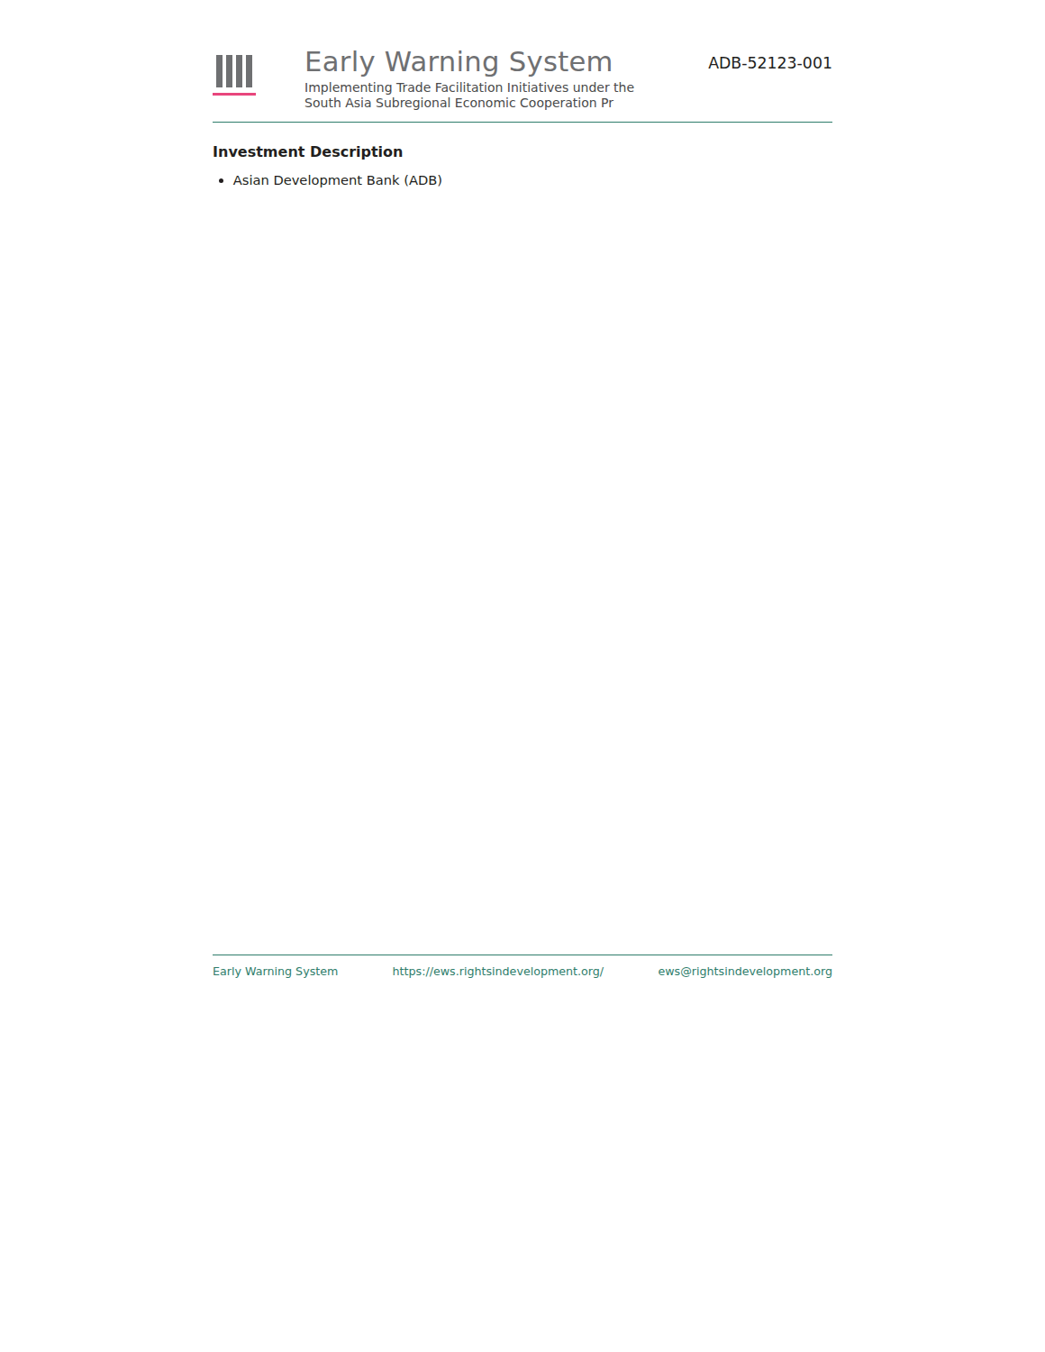Early Warning System
Implementing Trade Facilitation Initiatives under the South Asia Subregional Economic Cooperation Pr
ADB-52123-001
Investment Description
Asian Development Bank (ADB)
Early Warning System
https://ews.rightsindevelopment.org/
ews@rightsindevelopment.org